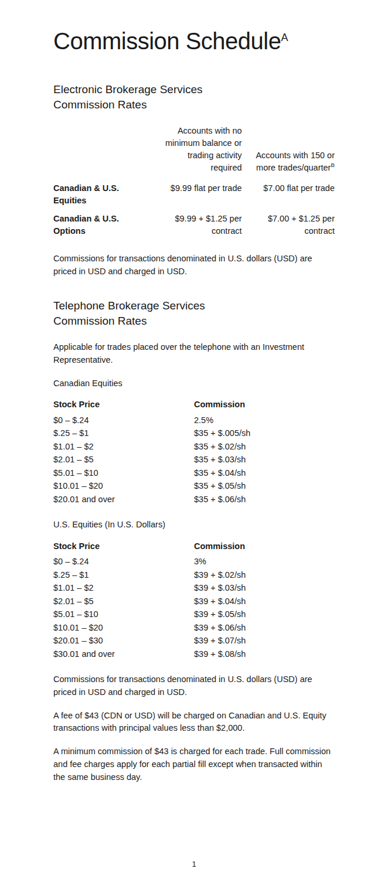Commission ScheduleA
Electronic Brokerage Services
Commission Rates
| | Accounts with no minimum balance or trading activity required | Accounts with 150 or more trades/quarter B |
| --- | --- | --- |
| Canadian & U.S. Equities | $9.99 flat per trade | $7.00 flat per trade |
| Canadian & U.S. Options | $9.99 + $1.25 per contract | $7.00 + $1.25 per contract |
Commissions for transactions denominated in U.S. dollars (USD) are priced in USD and charged in USD.
Telephone Brokerage Services
Commission Rates
Applicable for trades placed over the telephone with an Investment Representative.
Canadian Equities
| Stock Price | Commission |
| --- | --- |
| $0 – $.24 | 2.5% |
| $.25 – $1 | $35 + $.005/sh |
| $1.01 – $2 | $35 + $.02/sh |
| $2.01 – $5 | $35 + $.03/sh |
| $5.01 – $10 | $35 + $.04/sh |
| $10.01 – $20 | $35 + $.05/sh |
| $20.01 and over | $35 + $.06/sh |
U.S. Equities (In U.S. Dollars)
| Stock Price | Commission |
| --- | --- |
| $0 – $.24 | 3% |
| $.25 – $1 | $39 + $.02/sh |
| $1.01 – $2 | $39 + $.03/sh |
| $2.01 – $5 | $39 + $.04/sh |
| $5.01 – $10 | $39 + $.05/sh |
| $10.01 – $20 | $39 + $.06/sh |
| $20.01 – $30 | $39 + $.07/sh |
| $30.01 and over | $39 + $.08/sh |
Commissions for transactions denominated in U.S. dollars (USD) are priced in USD and charged in USD.
A fee of $43 (CDN or USD) will be charged on Canadian and U.S. Equity transactions with principal values less than $2,000.
A minimum commission of $43 is charged for each trade. Full commission and fee charges apply for each partial fill except when transacted within the same business day.
1